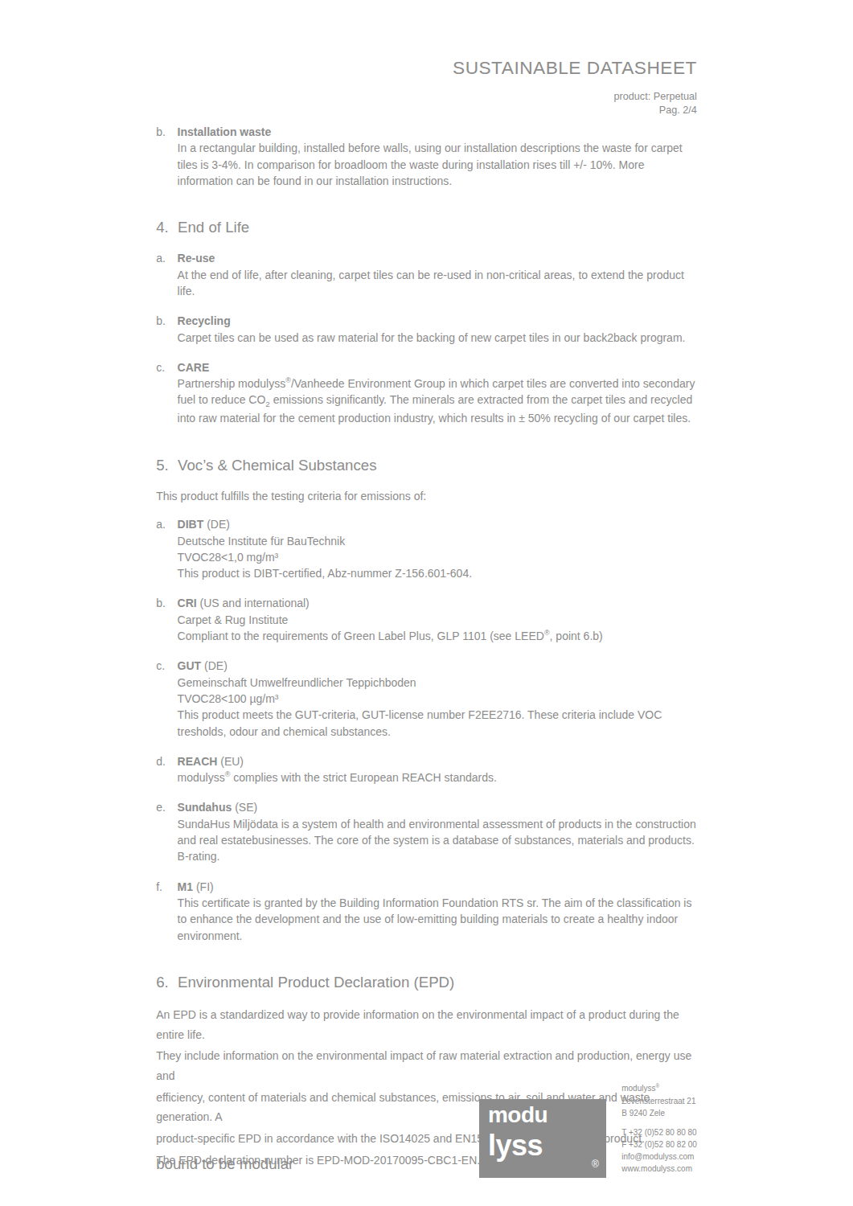SUSTAINABLE DATASHEET
product: Perpetual
Pag. 2/4
b.
Installation waste
In a rectangular building, installed before walls, using our installation descriptions the waste for carpet tiles is 3-4%. In comparison for broadloom the waste during installation rises till +/- 10%. More information can be found in our installation instructions.
4. End of Life
a.
Re-use
At the end of life, after cleaning, carpet tiles can be re-used in non-critical areas, to extend the product life.
b.
Recycling
Carpet tiles can be used as raw material for the backing of new carpet tiles in our back2back program.
c.
CARE
Partnership modulyss®/Vanheede Environment Group in which carpet tiles are converted into secondary fuel to reduce CO2 emissions significantly. The minerals are extracted from the carpet tiles and recycled into raw material for the cement production industry, which results in ± 50% recycling of our carpet tiles.
5. Voc’s & Chemical Substances
This product fulfills the testing criteria for emissions of:
a.
DIBT (DE)
Deutsche Institute für BauTechnik
TVOC28<1,0 mg/m³
This product is DIBT-certified, Abz-nummer Z-156.601-604.
b.
CRI (US and international)
Carpet & Rug Institute
Compliant to the requirements of Green Label Plus, GLP 1101 (see LEED®, point 6.b)
c.
GUT (DE)
Gemeinschaft Umwelfreundlicher Teppichboden
TVOC28<100 µg/m³
This product meets the GUT-criteria, GUT-license number F2EE2716. These criteria include VOC tresholds, odour and chemical substances.
d.
REACH (EU)
modulyss® complies with the strict European REACH standards.
e.
Sundahus (SE)
SundaHus Miljödata is a system of health and environmental assessment of products in the construction and real estatebusinesses. The core of the system is a database of substances, materials and products. B-rating.
f.
M1 (FI)
This certificate is granted by the Building Information Foundation RTS sr. The aim of the classification is to enhance the development and the use of low-emitting building materials to create a healthy indoor environment.
6. Environmental Product Declaration (EPD)
An EPD is a standardized way to provide information on the environmental impact of a product during the entire life.
They include information on the environmental impact of raw material extraction and production, energy use and
efficiency, content of materials and chemical substances, emissions to air, soil and water and waste generation. A
product-specific EPD in accordance with the ISO14025 and EN15804, is available for this product.
The EPD-declaration-number is EPD-MOD-20170095-CBC1-EN.
bound to be modular
modu lyss ®
modulyss®
Zevensterrestraat 21
B 9240 Zele
T +32 (0)52 80 80 80
F +32 (0)52 80 82 00
info@modulyss.com
www.modulyss.com